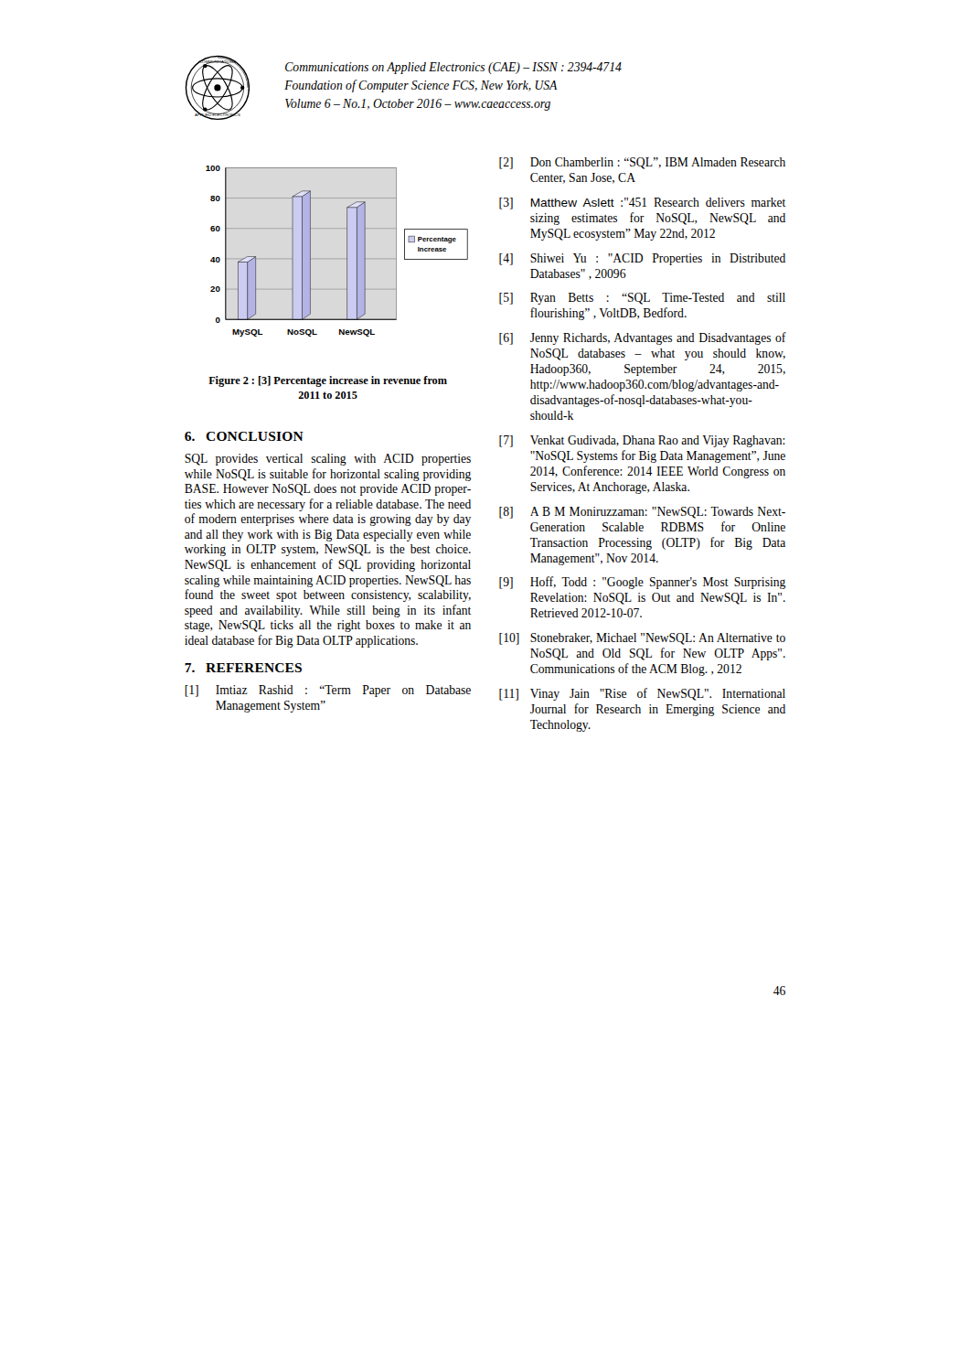COMMUNICATIONS APPLIED ELECTRONICS
Communications on Applied Electronics (CAE) – ISSN : 2394-4714
Foundation of Computer Science FCS, New York, USA
Volume 6 – No.1, October 2016 – www.caeaccess.org
100 80 60 40 20 0 MySQL NoSQL NewSQL Percentage Increase
Figure 2 : [3] Percentage increase in revenue from 2011 to 2015
6. CONCLUSION
SQL provides vertical scaling with ACID properties while NoSQL is suitable for horizontal scaling providing BASE. However NoSQL does not provide ACID properties which are necessary for a reliable database. The need of modern enterprises where data is growing day by day and all they work with is Big Data especially even while working in OLTP system, NewSQL is the best choice. NewSQL is enhancement of SQL providing horizontal scaling while maintaining ACID properties. NewSQL has found the sweet spot between consistency, scalability, speed and availability. While still being in its infant stage, NewSQL ticks all the right boxes to make it an ideal database for Big Data OLTP applications.
7. REFERENCES
[1] Imtiaz Rashid : “Term Paper on Database Management System”
[2] Don Chamberlin : “SQL”, IBM Almaden Research Center, San Jose, CA
[3] Matthew Aslett :"451 Research delivers market sizing estimates for NoSQL, NewSQL and MySQL ecosystem” May 22nd, 2012
[4] Shiwei Yu : "ACID Properties in Distributed Databases" , 20096
[5] Ryan Betts : “SQL Time-Tested and still flourishing” , VoltDB, Bedford.
[6] Jenny Richards, Advantages and Disadvantages of NoSQL databases – what you should know, Hadoop360, September 24, 2015, http://www.hadoop360.com/blog/advantages-and-disadvantages-of-nosql-databases-what-you-should-k
[7] Venkat Gudivada, Dhana Rao and Vijay Raghavan: "NoSQL Systems for Big Data Management”, June 2014, Conference: 2014 IEEE World Congress on Services, At Anchorage, Alaska.
[8] A B M Moniruzzaman: "NewSQL: Towards Next-Generation Scalable RDBMS for Online Transaction Processing (OLTP) for Big Data Management", Nov 2014.
[9] Hoff, Todd : "Google Spanner's Most Surprising Revelation: NoSQL is Out and NewSQL is In". Retrieved 2012-10-07.
[10] Stonebraker, Michael "NewSQL: An Alternative to NoSQL and Old SQL for New OLTP Apps". Communications of the ACM Blog. , 2012
[11] Vinay Jain "Rise of NewSQL". International Journal for Research in Emerging Science and Technology.
46